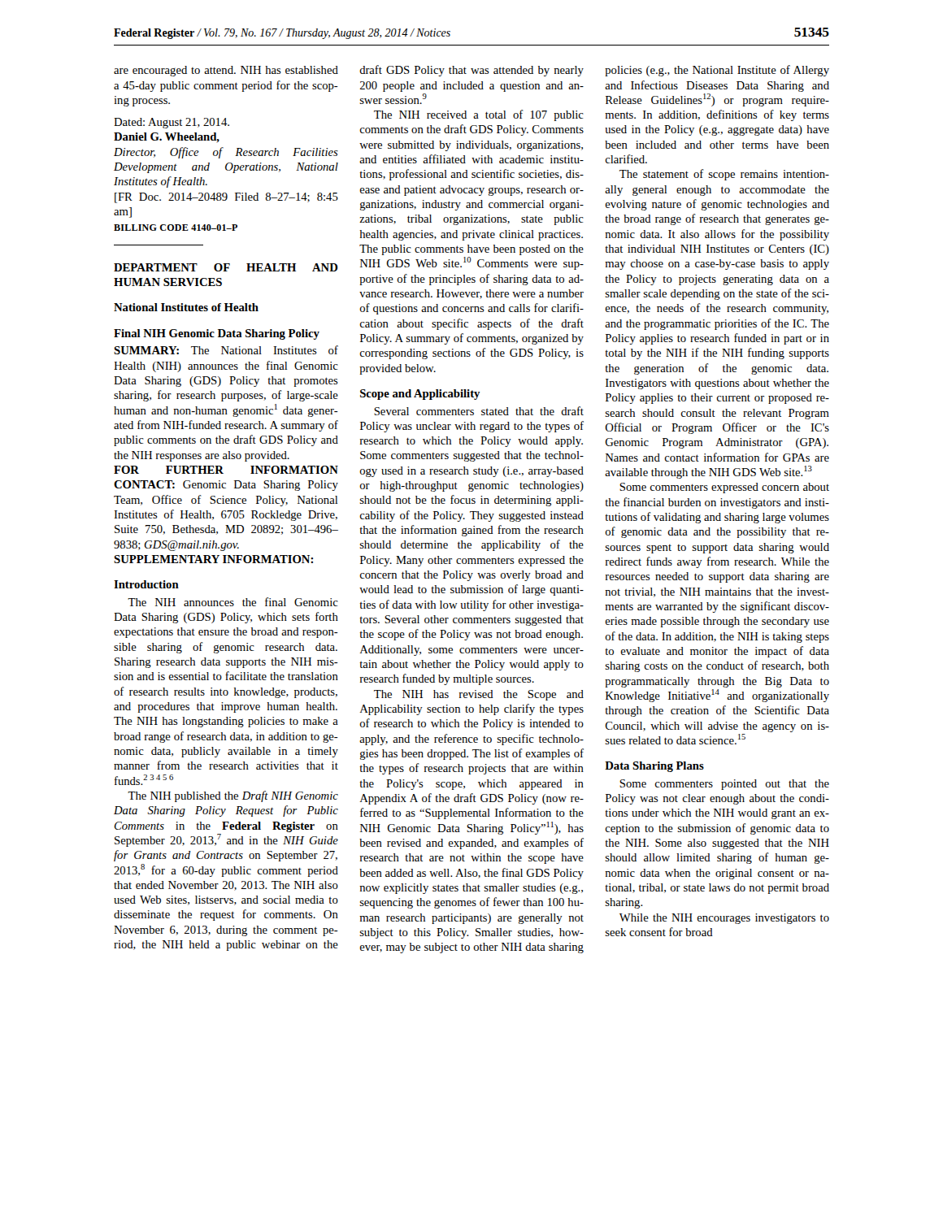Federal Register / Vol. 79, No. 167 / Thursday, August 28, 2014 / Notices
51345
are encouraged to attend. NIH has established a 45-day public comment period for the scoping process.
Dated: August 21, 2014.
Daniel G. Wheeland,
Director, Office of Research Facilities Development and Operations, National Institutes of Health.
[FR Doc. 2014–20489 Filed 8–27–14; 8:45 am]
BILLING CODE 4140–01–P
DEPARTMENT OF HEALTH AND HUMAN SERVICES
National Institutes of Health
Final NIH Genomic Data Sharing Policy
SUMMARY: The National Institutes of Health (NIH) announces the final Genomic Data Sharing (GDS) Policy that promotes sharing, for research purposes, of large-scale human and non-human genomic1 data generated from NIH-funded research. A summary of public comments on the draft GDS Policy and the NIH responses are also provided.
FOR FURTHER INFORMATION CONTACT: Genomic Data Sharing Policy Team, Office of Science Policy, National Institutes of Health, 6705 Rockledge Drive, Suite 750, Bethesda, MD 20892; 301–496–9838; GDS@mail.nih.gov.
SUPPLEMENTARY INFORMATION:
Introduction
The NIH announces the final Genomic Data Sharing (GDS) Policy, which sets forth expectations that ensure the broad and responsible sharing of genomic research data. Sharing research data supports the NIH mission and is essential to facilitate the translation of research results into knowledge, products, and procedures that improve human health. The NIH has longstanding policies to make a broad range of research data, in addition to genomic data, publicly available in a timely manner from the research activities that it funds.2 3 4 5 6
The NIH published the Draft NIH Genomic Data Sharing Policy Request for Public Comments in the Federal Register on September 20, 2013,7 and in the NIH Guide for Grants and Contracts on September 27, 2013,8 for a 60-day public comment period that ended November 20, 2013. The NIH also used Web sites, listservs, and social media to disseminate the request for comments. On November 6, 2013, during the comment period, the NIH held a public webinar on the draft GDS Policy that was attended by nearly 200 people and included a question and answer session.9
The NIH received a total of 107 public comments on the draft GDS Policy. Comments were submitted by individuals, organizations, and entities affiliated with academic institutions, professional and scientific societies, disease and patient advocacy groups, research organizations, industry and commercial organizations, tribal organizations, state public health agencies, and private clinical practices. The public comments have been posted on the NIH GDS Web site.10 Comments were supportive of the principles of sharing data to advance research. However, there were a number of questions and concerns and calls for clarification about specific aspects of the draft Policy. A summary of comments, organized by corresponding sections of the GDS Policy, is provided below.
Scope and Applicability
Several commenters stated that the draft Policy was unclear with regard to the types of research to which the Policy would apply. Some commenters suggested that the technology used in a research study (i.e., array-based or high-throughput genomic technologies) should not be the focus in determining applicability of the Policy. They suggested instead that the information gained from the research should determine the applicability of the Policy. Many other commenters expressed the concern that the Policy was overly broad and would lead to the submission of large quantities of data with low utility for other investigators. Several other commenters suggested that the scope of the Policy was not broad enough. Additionally, some commenters were uncertain about whether the Policy would apply to research funded by multiple sources.
The NIH has revised the Scope and Applicability section to help clarify the types of research to which the Policy is intended to apply, and the reference to specific technologies has been dropped. The list of examples of the types of research projects that are within the Policy's scope, which appeared in Appendix A of the draft GDS Policy (now referred to as “Supplemental Information to the NIH Genomic Data Sharing Policy”11), has been revised and expanded, and examples of research that are not within the scope have been added as well. Also, the final GDS Policy now explicitly states that smaller studies (e.g., sequencing the genomes of fewer than 100 human research participants) are generally not subject to this Policy. Smaller studies, however, may be subject to other NIH data sharing policies (e.g., the National Institute of Allergy and Infectious Diseases Data Sharing and Release Guidelines12) or program requirements. In addition, definitions of key terms used in the Policy (e.g., aggregate data) have been included and other terms have been clarified.
The statement of scope remains intentionally general enough to accommodate the evolving nature of genomic technologies and the broad range of research that generates genomic data. It also allows for the possibility that individual NIH Institutes or Centers (IC) may choose on a case-by-case basis to apply the Policy to projects generating data on a smaller scale depending on the state of the science, the needs of the research community, and the programmatic priorities of the IC. The Policy applies to research funded in part or in total by the NIH if the NIH funding supports the generation of the genomic data. Investigators with questions about whether the Policy applies to their current or proposed research should consult the relevant Program Official or Program Officer or the IC's Genomic Program Administrator (GPA). Names and contact information for GPAs are available through the NIH GDS Web site.13
Some commenters expressed concern about the financial burden on investigators and institutions of validating and sharing large volumes of genomic data and the possibility that resources spent to support data sharing would redirect funds away from research. While the resources needed to support data sharing are not trivial, the NIH maintains that the investments are warranted by the significant discoveries made possible through the secondary use of the data. In addition, the NIH is taking steps to evaluate and monitor the impact of data sharing costs on the conduct of research, both programmatically through the Big Data to Knowledge Initiative14 and organizationally through the creation of the Scientific Data Council, which will advise the agency on issues related to data science.15
Data Sharing Plans
Some commenters pointed out that the Policy was not clear enough about the conditions under which the NIH would grant an exception to the submission of genomic data to the NIH. Some also suggested that the NIH should allow limited sharing of human genomic data when the original consent or national, tribal, or state laws do not permit broad sharing.
While the NIH encourages investigators to seek consent for broad